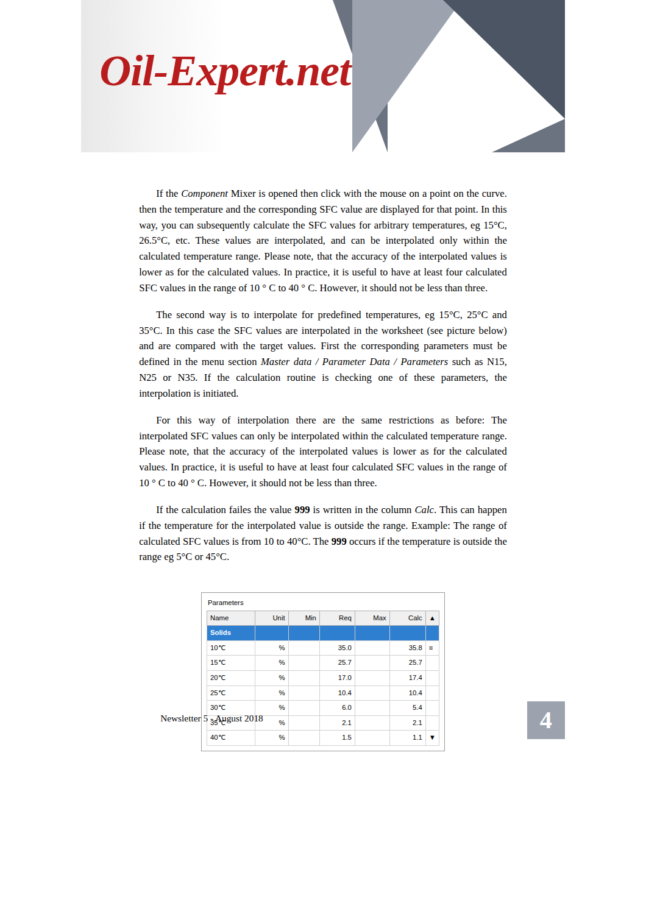Oil-Expert.net
If the Component Mixer is opened then click with the mouse on a point on the curve. then the temperature and the corresponding SFC value are displayed for that point. In this way, you can subsequently calculate the SFC values for arbitrary temperatures, eg 15°C, 26.5°C, etc. These values are interpolated, and can be interpolated only within the calculated temperature range. Please note, that the accuracy of the interpolated values is lower as for the calculated values. In practice, it is useful to have at least four calculated SFC values in the range of 10 ° C to 40 ° C. However, it should not be less than three.
The second way is to interpolate for predefined temperatures, eg 15°C, 25°C and 35°C. In this case the SFC values are interpolated in the worksheet (see picture below) and are compared with the target values. First the corresponding parameters must be defined in the menu section Master data / Parameter Data / Parameters such as N15, N25 or N35. If the calculation routine is checking one of these parameters, the interpolation is initiated.
For this way of interpolation there are the same restrictions as before: The interpolated SFC values can only be interpolated within the calculated temperature range. Please note, that the accuracy of the interpolated values is lower as for the calculated values. In practice, it is useful to have at least four calculated SFC values in the range of 10 ° C to 40 ° C. However, it should not be less than three.
If the calculation failes the value 999 is written in the column Calc. This can happen if the temperature for the interpolated value is outside the range. Example: The range of calculated SFC values is from 10 to 40°C. The 999 occurs if the temperature is outside the range eg 5°C or 45°C.
Parameters
| Name | Unit | Min | Req | Max | Calc | ▲ |
| --- | --- | --- | --- | --- | --- | --- |
| Solids | | | | | | |
| 10℃ | % | | 35.0 | | 35.8 | ≡ |
| 15℃ | % | | 25.7 | | 25.7 | |
| 20℃ | % | | 17.0 | | 17.4 | |
| 25℃ | % | | 10.4 | | 10.4 | |
| 30℃ | % | | 6.0 | | 5.4 | |
| 35℃ | % | | 2.1 | | 2.1 | |
| 40℃ | % | | 1.5 | | 1.1 | ▼ |
Newsletter 5 - August 2018
4